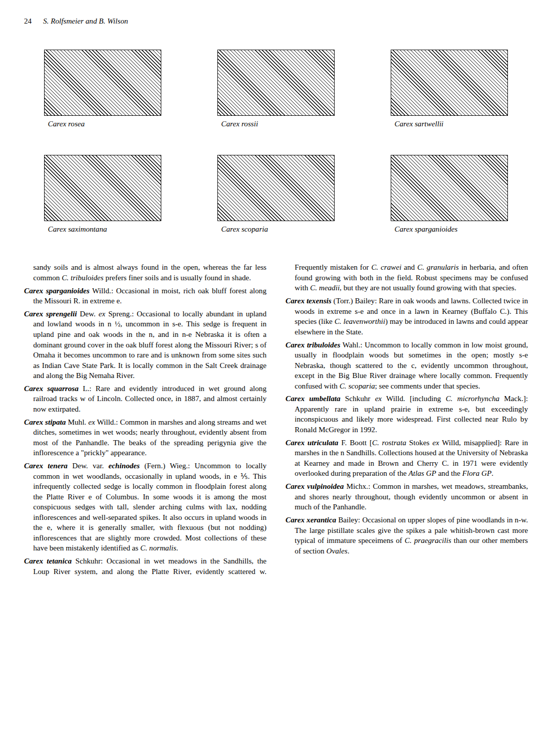24 S. Rolfsmeier and B. Wilson
Carex rosea
Carex rossii
Carex sartwellii
Carex saximontana
Carex scoparia
Carex sparganioides
sandy soils and is almost always found in the open, whereas the far less common C. tribuloides prefers finer soils and is usually found in shade.
Carex sparganioides Willd.: Occasional in moist, rich oak bluff forest along the Missouri R. in extreme e.
Carex sprengelii Dew. ex Spreng.: Occasional to locally abundant in upland and lowland woods in n ½, uncommon in s-e. This sedge is frequent in upland pine and oak woods in the n, and in n-e Nebraska it is often a dominant ground cover in the oak bluff forest along the Missouri River; s of Omaha it becomes uncommon to rare and is unknown from some sites such as Indian Cave State Park. It is locally common in the Salt Creek drainage and along the Big Nemaha River.
Carex squarrosa L.: Rare and evidently introduced in wet ground along railroad tracks w of Lincoln. Collected once, in 1887, and almost certainly now extirpated.
Carex stipata Muhl. ex Willd.: Common in marshes and along streams and wet ditches, sometimes in wet woods; nearly throughout, evidently absent from most of the Panhandle. The beaks of the spreading perigynia give the inflorescence a "prickly" appearance.
Carex tenera Dew. var. echinodes (Fern.) Wieg.: Uncommon to locally common in wet woodlands, occasionally in upland woods, in e ⅕. This infrequently collected sedge is locally common in floodplain forest along the Platte River e of Columbus. In some woods it is among the most conspicuous sedges with tall, slender arching culms with lax, nodding inflorescences and well-separated spikes. It also occurs in upland woods in the e, where it is generally smaller, with flexuous (but not nodding) inflorescences that are slightly more crowded. Most collections of these have been mistakenly identified as C. normalis.
Carex tetanica Schkuhr: Occasional in wet meadows in the Sandhills, the Loup River system, and along the Platte River, evidently scattered w. Frequently mistaken for C. crawei and C. granularis in herbaria, and often found growing with both in the field. Robust specimens may be confused with C. meadii, but they are not usually found growing with that species.
Carex texensis (Torr.) Bailey: Rare in oak woods and lawns. Collected twice in woods in extreme s-e and once in a lawn in Kearney (Buffalo C.). This species (like C. leavenworthii) may be introduced in lawns and could appear elsewhere in the State.
Carex tribuloides Wahl.: Uncommon to locally common in low moist ground, usually in floodplain woods but sometimes in the open; mostly s-e Nebraska, though scattered to the c, evidently uncommon throughout, except in the Big Blue River drainage where locally common. Frequently confused with C. scoparia; see comments under that species.
Carex umbellata Schkuhr ex Willd. [including C. microrhyncha Mack.]: Apparently rare in upland prairie in extreme s-e, but exceedingly inconspicuous and likely more widespread. First collected near Rulo by Ronald McGregor in 1992.
Carex utriculata F. Boott [C. rostrata Stokes ex Willd, misapplied]: Rare in marshes in the n Sandhills. Collections housed at the University of Nebraska at Kearney and made in Brown and Cherry C. in 1971 were evidently overlooked during preparation of the Atlas GP and the Flora GP.
Carex vulpinoidea Michx.: Common in marshes, wet meadows, streambanks, and shores nearly throughout, though evidently uncommon or absent in much of the Panhandle.
Carex xerantica Bailey: Occasional on upper slopes of pine woodlands in n-w. The large pistillate scales give the spikes a pale whitish-brown cast more typical of immature speceimens of C. praegracilis than our other members of section Ovales.